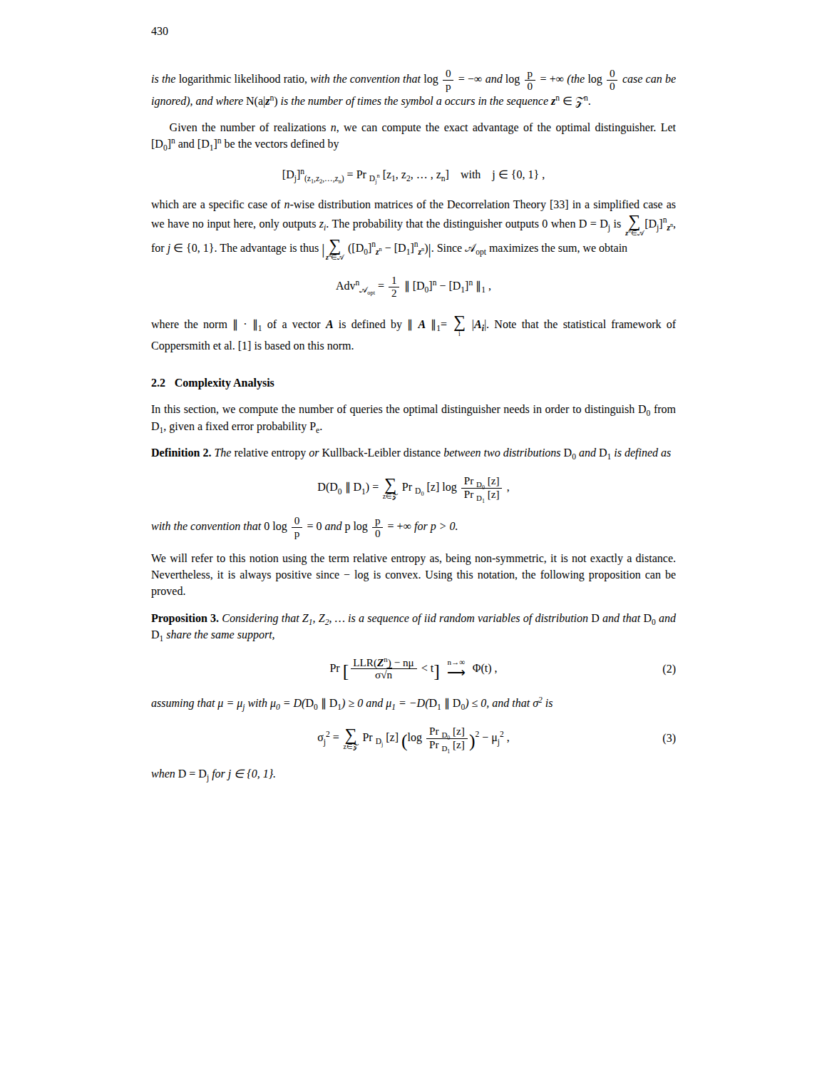430
is the logarithmic likelihood ratio, with the convention that log 0 p = −∞ and log p 0 = +∞ (the log 00 case can be ignored), and where N(a|zn) is the number of times the symbol a occurs in the sequence zn ∈ 𝒵n.
Given the number of realizations n, we can compute the exact advantage of the optimal distinguisher. Let [D0]n and [D1]n be the vectors defined by
[Dj]n(z1,z2,…,zn) = Pr Djn [z1, z2, … , zn] with j ∈ {0, 1} ,
which are a specific case of n-wise distribution matrices of the Decorrelation Theory [33] in a simplified case as we have no input here, only outputs zi. The probability that the distinguisher outputs 0 when D = Dj is ∑zn∈𝒜[Dj]nzn, for j ∈ {0, 1}. The advantage is thus |∑zn∈𝒜 ([D0]nzn − [D1]nzn)|. Since 𝒜opt maximizes the sum, we obtain
Advn𝒜opt = 12 ∥ [D0]n − [D1]n ∥1 ,
where the norm ∥ · ∥1 of a vector A is defined by ∥ A ∥1= ∑i |Ai|. Note that the statistical framework of Coppersmith et al. [1] is based on this norm.
2.2 Complexity Analysis
In this section, we compute the number of queries the optimal distinguisher needs in order to distinguish D0 from D1, given a fixed error probability Pe.
Definition 2. The relative entropy or Kullback-Leibler distance between two distributions D0 and D1 is defined as
D(D0 ∥ D1) = ∑z∈𝒵 Pr D0 [z] log Pr D0 [z] Pr D1 [z] ,
with the convention that 0 log 0 p = 0 and p log p 0 = +∞ for p > 0.
We will refer to this notion using the term relative entropy as, being non-symmetric, it is not exactly a distance. Nevertheless, it is always positive since − log is convex. Using this notation, the following proposition can be proved.
Proposition 3. Considering that Z1, Z2, … is a sequence of iid random variables of distribution D and that D0 and D1 share the same support,
Pr [LLR(Zn) − nμ σ√n < t] n→∞⟶ Φ(t) , (2)
assuming that μ = μj with μ0 = D(D0 ∥ D1) ≥ 0 and μ1 = −D(D1 ∥ D0) ≤ 0, and that σ2 is
σj2 = ∑z∈𝒵 Pr Dj [z] (log Pr D0 [z] Pr D1 [z])2 − μj2 , (3)
when D = Dj for j ∈ {0, 1}.